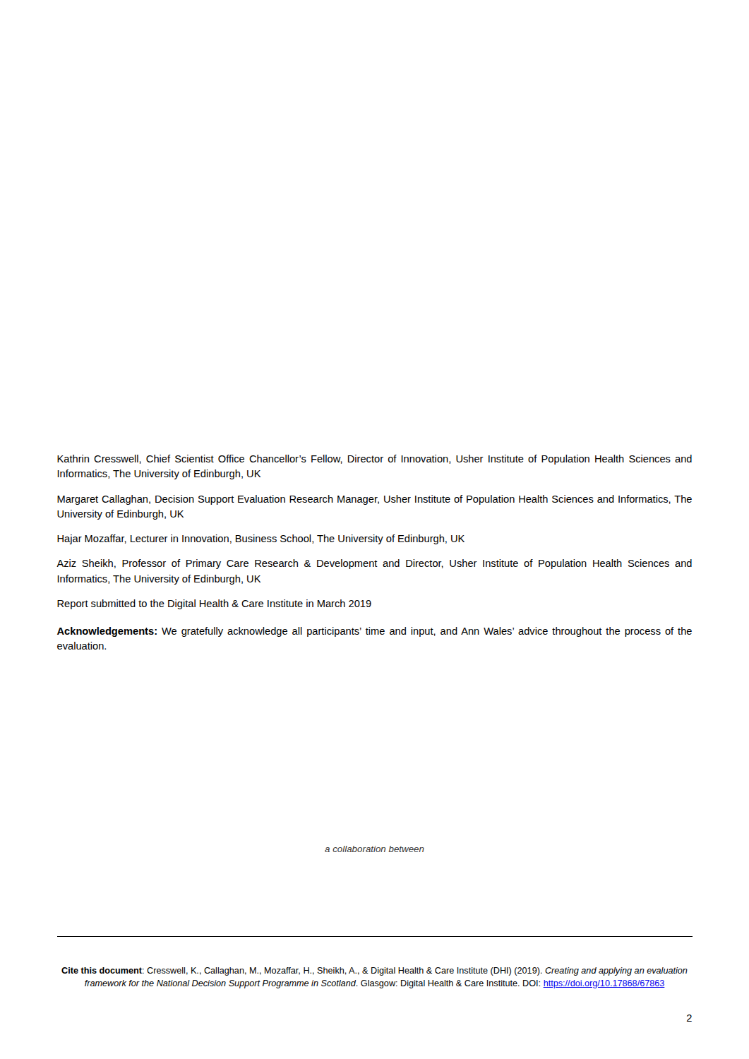Kathrin Cresswell, Chief Scientist Office Chancellor’s Fellow, Director of Innovation, Usher Institute of Population Health Sciences and Informatics, The University of Edinburgh, UK
Margaret Callaghan, Decision Support Evaluation Research Manager, Usher Institute of Population Health Sciences and Informatics, The University of Edinburgh, UK
Hajar Mozaffar, Lecturer in Innovation, Business School, The University of Edinburgh, UK
Aziz Sheikh, Professor of Primary Care Research & Development and Director, Usher Institute of Population Health Sciences and Informatics, The University of Edinburgh, UK
Report submitted to the Digital Health & Care Institute in March 2019
Acknowledgements: We gratefully acknowledge all participants’ time and input, and Ann Wales’ advice throughout the process of the evaluation.
a collaboration between
Cite this document: Cresswell, K., Callaghan, M., Mozaffar, H., Sheikh, A., & Digital Health & Care Institute (DHI) (2019). Creating and applying an evaluation framework for the National Decision Support Programme in Scotland. Glasgow: Digital Health & Care Institute. DOI: https://doi.org/10.17868/67863
2